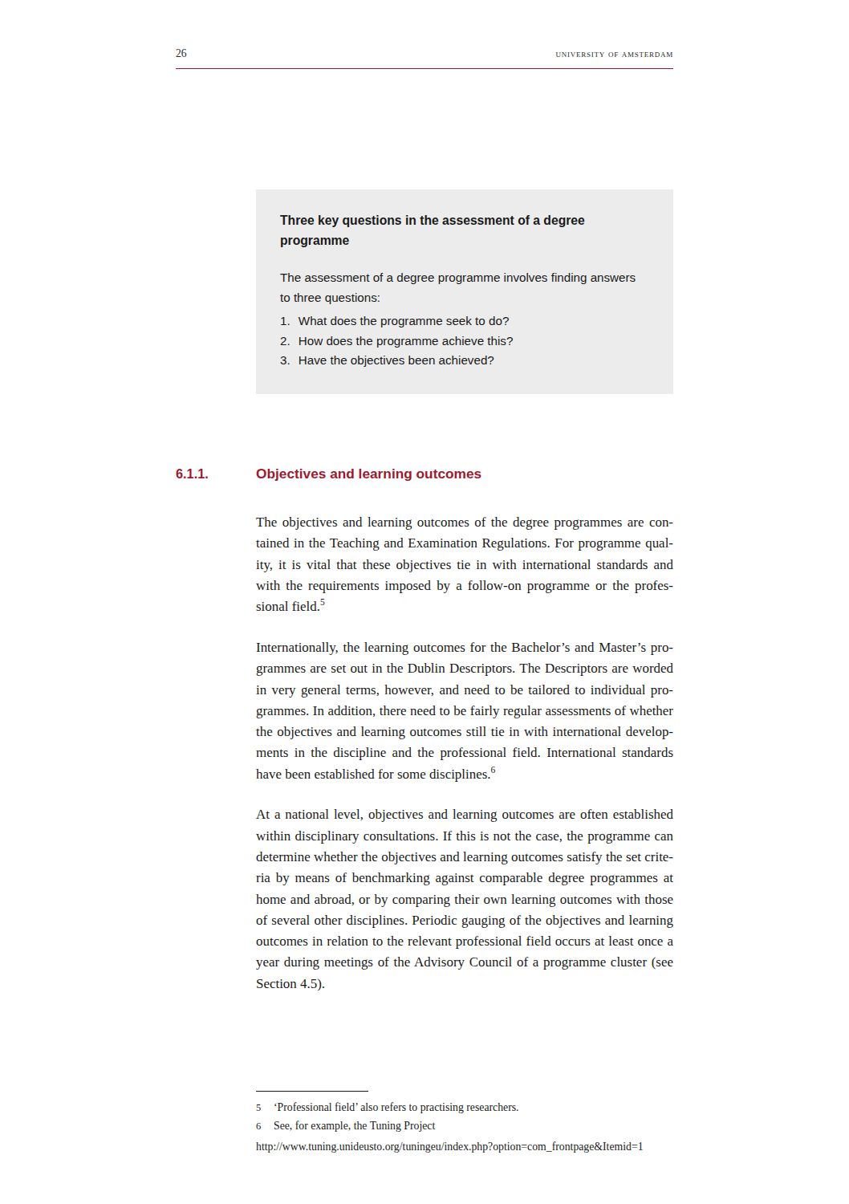26 University of Amsterdam
Three key questions in the assessment of a degree programme
The assessment of a degree programme involves finding answers to three questions:
What does the programme seek to do?
How does the programme achieve this?
Have the objectives been achieved?
6.1.1.
Objectives and learning outcomes
The objectives and learning outcomes of the degree programmes are contained in the Teaching and Examination Regulations. For programme quality, it is vital that these objectives tie in with international standards and with the requirements imposed by a follow-on programme or the professional field.5
Internationally, the learning outcomes for the Bachelor’s and Master’s programmes are set out in the Dublin Descriptors. The Descriptors are worded in very general terms, however, and need to be tailored to individual programmes. In addition, there need to be fairly regular assessments of whether the objectives and learning outcomes still tie in with international developments in the discipline and the professional field. International standards have been established for some disciplines.6
At a national level, objectives and learning outcomes are often established within disciplinary consultations. If this is not the case, the programme can determine whether the objectives and learning outcomes satisfy the set criteria by means of benchmarking against comparable degree programmes at home and abroad, or by comparing their own learning outcomes with those of several other disciplines. Periodic gauging of the objectives and learning outcomes in relation to the relevant professional field occurs at least once a year during meetings of the Advisory Council of a programme cluster (see Section 4.5).
5‘Professional field’ also refers to practising researchers.
6 See, for example, the Tuning Project
http://www.tuning.unideusto.org/tuningeu/index.php?option=com_frontpage&Itemid=1